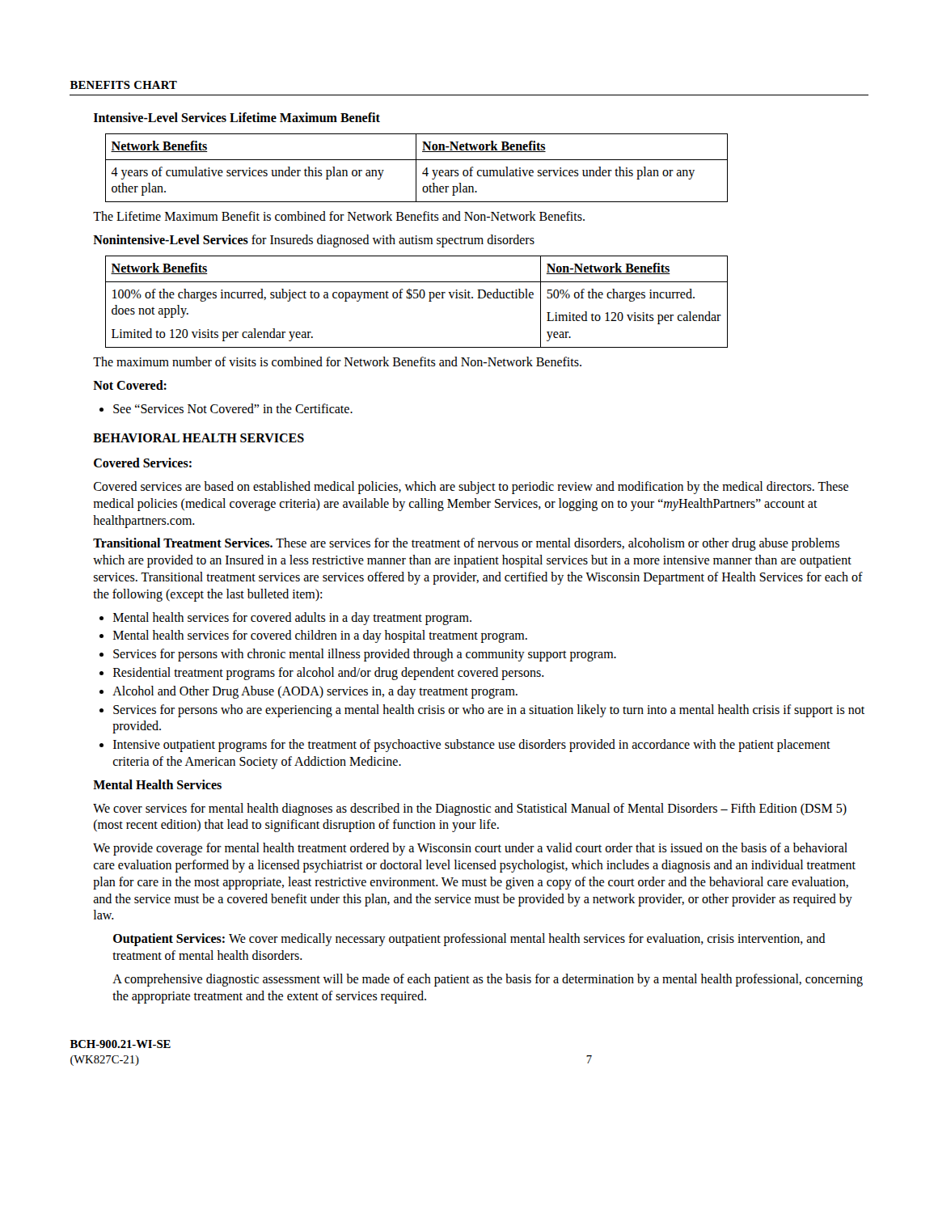BENEFITS CHART
Intensive-Level Services Lifetime Maximum Benefit
| Network Benefits | Non-Network Benefits |
| --- | --- |
| 4 years of cumulative services under this plan or any other plan. | 4 years of cumulative services under this plan or any other plan. |
The Lifetime Maximum Benefit is combined for Network Benefits and Non-Network Benefits.
Nonintensive-Level Services for Insureds diagnosed with autism spectrum disorders
| Network Benefits | Non-Network Benefits |
| --- | --- |
| 100% of the charges incurred, subject to a copayment of $50 per visit. Deductible does not apply. Limited to 120 visits per calendar year. | 50% of the charges incurred. Limited to 120 visits per calendar year. |
The maximum number of visits is combined for Network Benefits and Non-Network Benefits.
Not Covered:
See “Services Not Covered” in the Certificate.
BEHAVIORAL HEALTH SERVICES
Covered Services:
Covered services are based on established medical policies, which are subject to periodic review and modification by the medical directors. These medical policies (medical coverage criteria) are available by calling Member Services, or logging on to your “my HealthPartners” account at healthpartners.com.
Transitional Treatment Services. These are services for the treatment of nervous or mental disorders, alcoholism or other drug abuse problems which are provided to an Insured in a less restrictive manner than are inpatient hospital services but in a more intensive manner than are outpatient services. Transitional treatment services are services offered by a provider, and certified by the Wisconsin Department of Health Services for each of the following (except the last bulleted item):
Mental health services for covered adults in a day treatment program.
Mental health services for covered children in a day hospital treatment program.
Services for persons with chronic mental illness provided through a community support program.
Residential treatment programs for alcohol and/or drug dependent covered persons.
Alcohol and Other Drug Abuse (AODA) services in, a day treatment program.
Services for persons who are experiencing a mental health crisis or who are in a situation likely to turn into a mental health crisis if support is not provided.
Intensive outpatient programs for the treatment of psychoactive substance use disorders provided in accordance with the patient placement criteria of the American Society of Addiction Medicine.
Mental Health Services
We cover services for mental health diagnoses as described in the Diagnostic and Statistical Manual of Mental Disorders – Fifth Edition (DSM 5) (most recent edition) that lead to significant disruption of function in your life.
We provide coverage for mental health treatment ordered by a Wisconsin court under a valid court order that is issued on the basis of a behavioral care evaluation performed by a licensed psychiatrist or doctoral level licensed psychologist, which includes a diagnosis and an individual treatment plan for care in the most appropriate, least restrictive environment. We must be given a copy of the court order and the behavioral care evaluation, and the service must be a covered benefit under this plan, and the service must be provided by a network provider, or other provider as required by law.
Outpatient Services: We cover medically necessary outpatient professional mental health services for evaluation, crisis intervention, and treatment of mental health disorders.
A comprehensive diagnostic assessment will be made of each patient as the basis for a determination by a mental health professional, concerning the appropriate treatment and the extent of services required.
BCH-900.21-WI-SE
(WK827C-21) 7